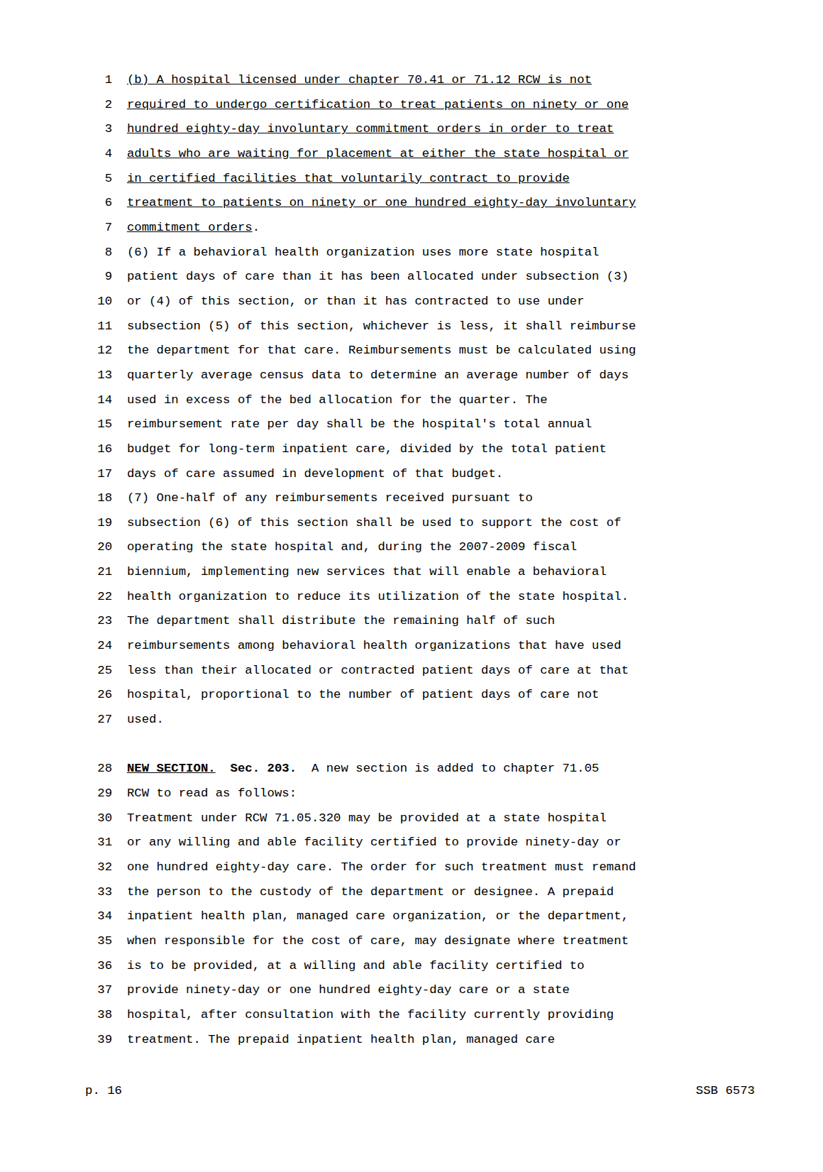1(b) A hospital licensed under chapter 70.41 or 71.12 RCW is not
2 required to undergo certification to treat patients on ninety or one
3 hundred eighty-day involuntary commitment orders in order to treat
4 adults who are waiting for placement at either the state hospital or
5 in certified facilities that voluntarily contract to provide
6 treatment to patients on ninety or one hundred eighty-day involuntary
7 commitment orders.
8(6) If a behavioral health organization uses more state hospital
9 patient days of care than it has been allocated under subsection (3)
10 or (4) of this section, or than it has contracted to use under
11 subsection (5) of this section, whichever is less, it shall reimburse
12 the department for that care. Reimbursements must be calculated using
13 quarterly average census data to determine an average number of days
14 used in excess of the bed allocation for the quarter. The
15 reimbursement rate per day shall be the hospital's total annual
16 budget for long-term inpatient care, divided by the total patient
17 days of care assumed in development of that budget.
18(7) One-half of any reimbursements received pursuant to
19 subsection (6) of this section shall be used to support the cost of
20 operating the state hospital and, during the 2007-2009 fiscal
21 biennium, implementing new services that will enable a behavioral
22 health organization to reduce its utilization of the state hospital.
23 The department shall distribute the remaining half of such
24 reimbursements among behavioral health organizations that have used
25 less than their allocated or contracted patient days of care at that
26 hospital, proportional to the number of patient days of care not
27 used.
28 NEW SECTION. Sec. 203. A new section is added to chapter 71.05
29 RCW to read as follows:
30 Treatment under RCW 71.05.320 may be provided at a state hospital
31 or any willing and able facility certified to provide ninety-day or
32 one hundred eighty-day care. The order for such treatment must remand
33 the person to the custody of the department or designee. A prepaid
34 inpatient health plan, managed care organization, or the department,
35 when responsible for the cost of care, may designate where treatment
36 is to be provided, at a willing and able facility certified to
37 provide ninety-day or one hundred eighty-day care or a state
38 hospital, after consultation with the facility currently providing
39 treatment. The prepaid inpatient health plan, managed care
p. 16 SSB 6573